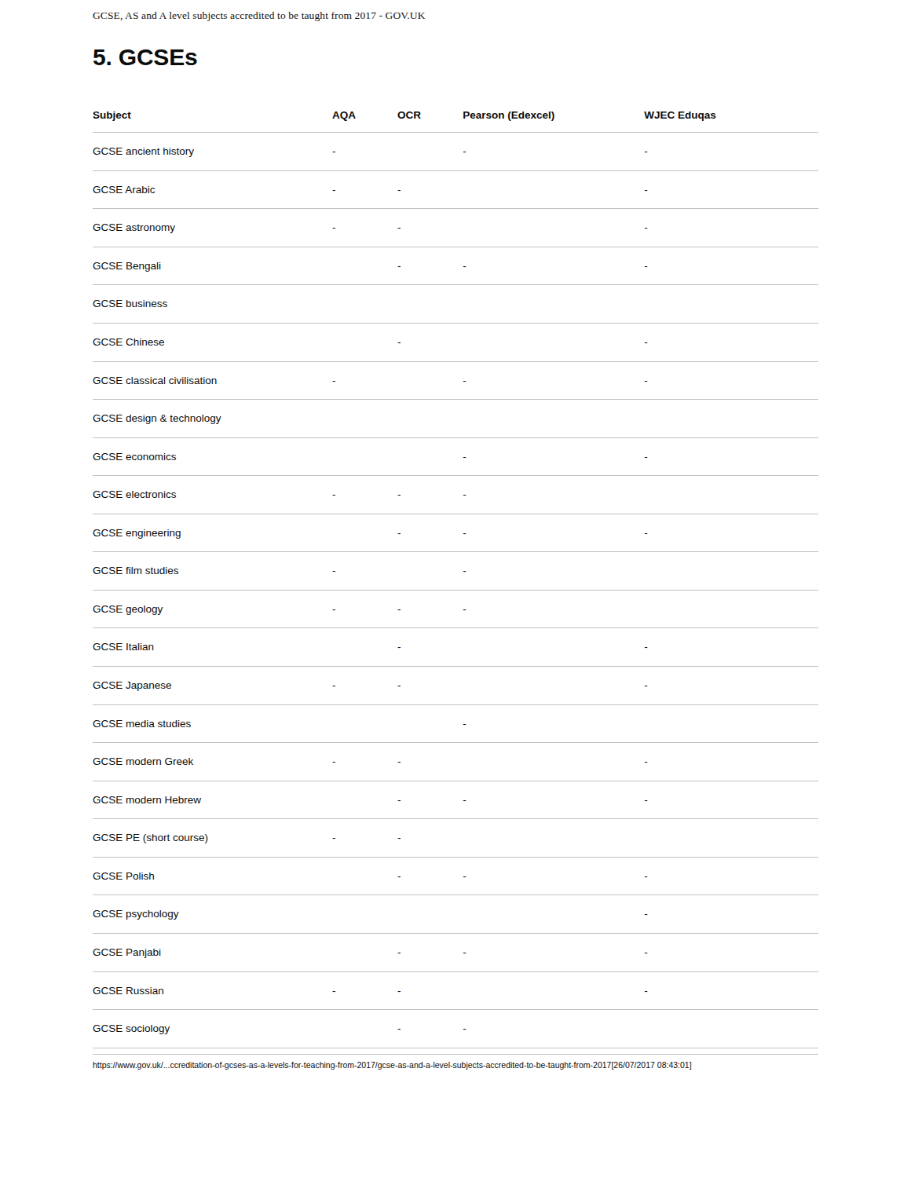GCSE, AS and A level subjects accredited to be taught from 2017 - GOV.UK
5. GCSEs
| Subject | AQA | OCR | Pearson (Edexcel) | WJEC Eduqas |
| --- | --- | --- | --- | --- |
| GCSE ancient history | - | | - | - |
| GCSE Arabic | - | - | | - |
| GCSE astronomy | - | - | | - |
| GCSE Bengali | | - | - | - |
| GCSE business | | | | |
| GCSE Chinese | | - | | - |
| GCSE classical civilisation | - | | - | - |
| GCSE design & technology | | | | |
| GCSE economics | | | - | - |
| GCSE electronics | - | - | - | |
| GCSE engineering | | - | - | - |
| GCSE film studies | - | | - | |
| GCSE geology | - | - | - | |
| GCSE Italian | | - | | - |
| GCSE Japanese | - | - | | - |
| GCSE media studies | | | - | |
| GCSE modern Greek | - | - | | - |
| GCSE modern Hebrew | | - | - | - |
| GCSE PE (short course) | - | - | | |
| GCSE Polish | | - | - | - |
| GCSE psychology | | | | - |
| GCSE Panjabi | | - | - | - |
| GCSE Russian | - | - | | - |
| GCSE sociology | | - | - | |
https://www.gov.uk/...ccreditation-of-gcses-as-a-levels-for-teaching-from-2017/gcse-as-and-a-level-subjects-accredited-to-be-taught-from-2017[26/07/2017 08:43:01]